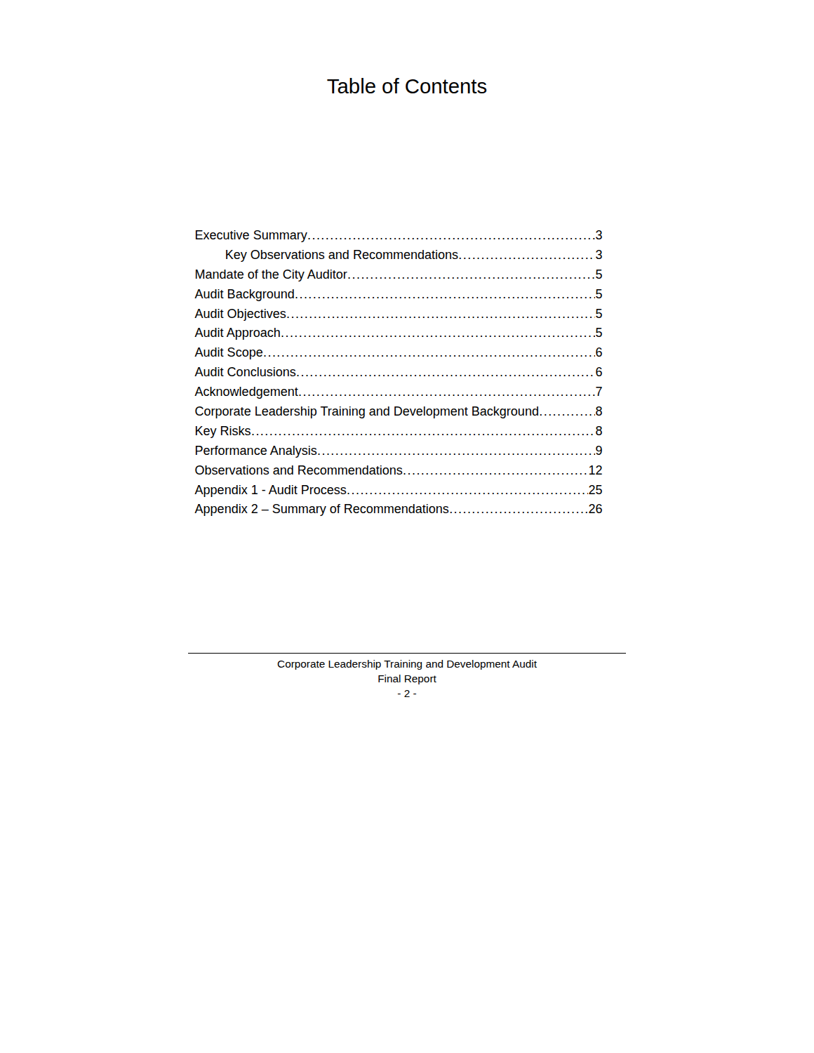Table of Contents
Executive Summary ................................................................................................ 3
Key Observations and Recommendations ..................................................... 3
Mandate of the City Auditor ................................................................................. 5
Audit Background .................................................................................................. 5
Audit Objectives .................................................................................................... 5
Audit Approach ..................................................................................................... 5
Audit Scope ......................................................................................................... 6
Audit Conclusions ................................................................................................. 6
Acknowledgement ................................................................................................. 7
Corporate Leadership Training and Development Background ............................ 8
Key Risks ............................................................................................................ 8
Performance Analysis .......................................................................................... 9
Observations and Recommendations ............................................................... 12
Appendix 1 - Audit Process ................................................................................ 25
Appendix 2 – Summary of Recommendations .................................................... 26
Corporate Leadership Training and Development Audit
Final Report
- 2 -